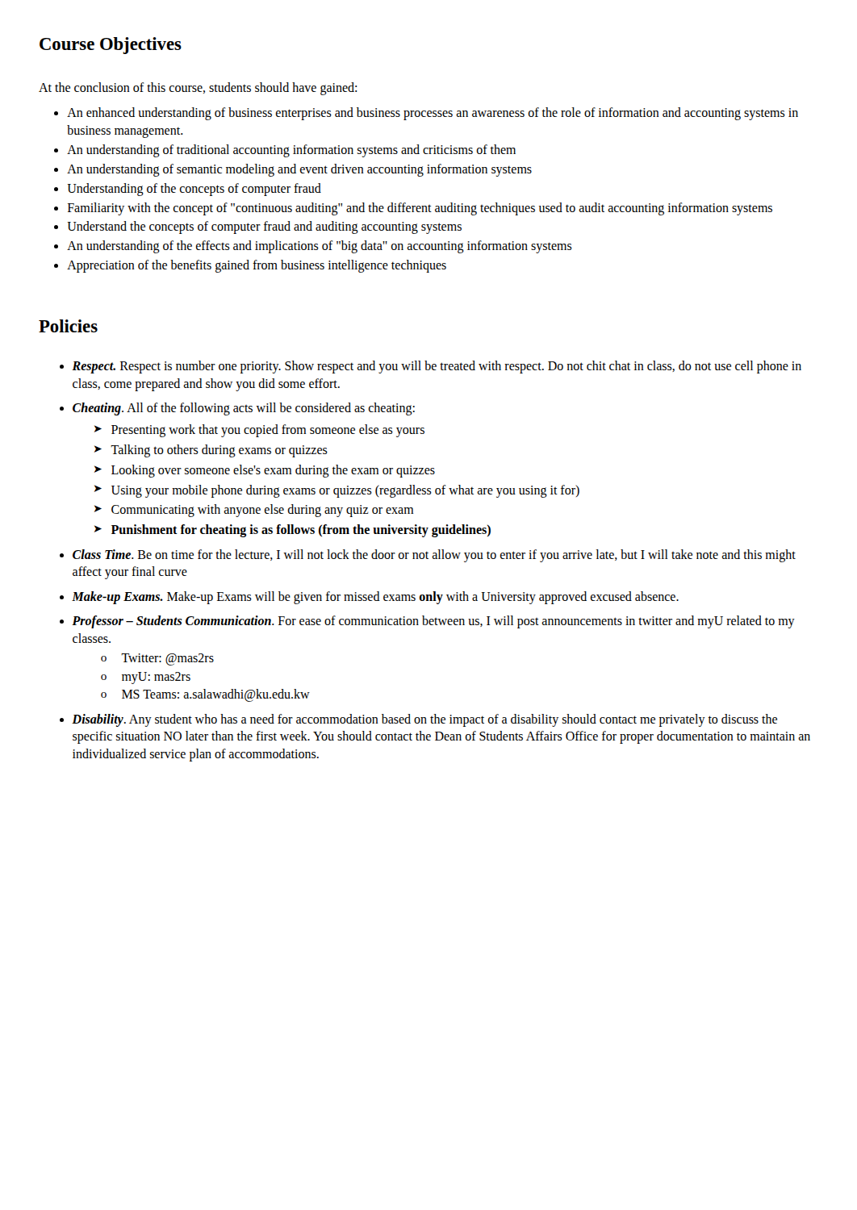Course Objectives
At the conclusion of this course, students should have gained:
An enhanced understanding of business enterprises and business processes an awareness of the role of information and accounting systems in business management.
An understanding of traditional accounting information systems and criticisms of them
An understanding of semantic modeling and event driven accounting information systems
Understanding of the concepts of computer fraud
Familiarity with the concept of "continuous auditing" and the different auditing techniques used to audit accounting information systems
Understand the concepts of computer fraud and auditing accounting systems
An understanding of the effects and implications of "big data" on accounting information systems
Appreciation of the benefits gained from business intelligence techniques
Policies
Respect. Respect is number one priority. Show respect and you will be treated with respect. Do not chit chat in class, do not use cell phone in class, come prepared and show you did some effort.
Cheating. All of the following acts will be considered as cheating:
Presenting work that you copied from someone else as yours
Talking to others during exams or quizzes
Looking over someone else's exam during the exam or quizzes
Using your mobile phone during exams or quizzes (regardless of what are you using it for)
Communicating with anyone else during any quiz or exam
Punishment for cheating is as follows (from the university guidelines)
Class Time. Be on time for the lecture, I will not lock the door or not allow you to enter if you arrive late, but I will take note and this might affect your final curve
Make-up Exams. Make-up Exams will be given for missed exams only with a University approved excused absence.
Professor – Students Communication. For ease of communication between us, I will post announcements in twitter and myU related to my classes.
Twitter: @mas2rs
myU: mas2rs
MS Teams: a.salawadhi@ku.edu.kw
Disability. Any student who has a need for accommodation based on the impact of a disability should contact me privately to discuss the specific situation NO later than the first week. You should contact the Dean of Students Affairs Office for proper documentation to maintain an individualized service plan of accommodations.